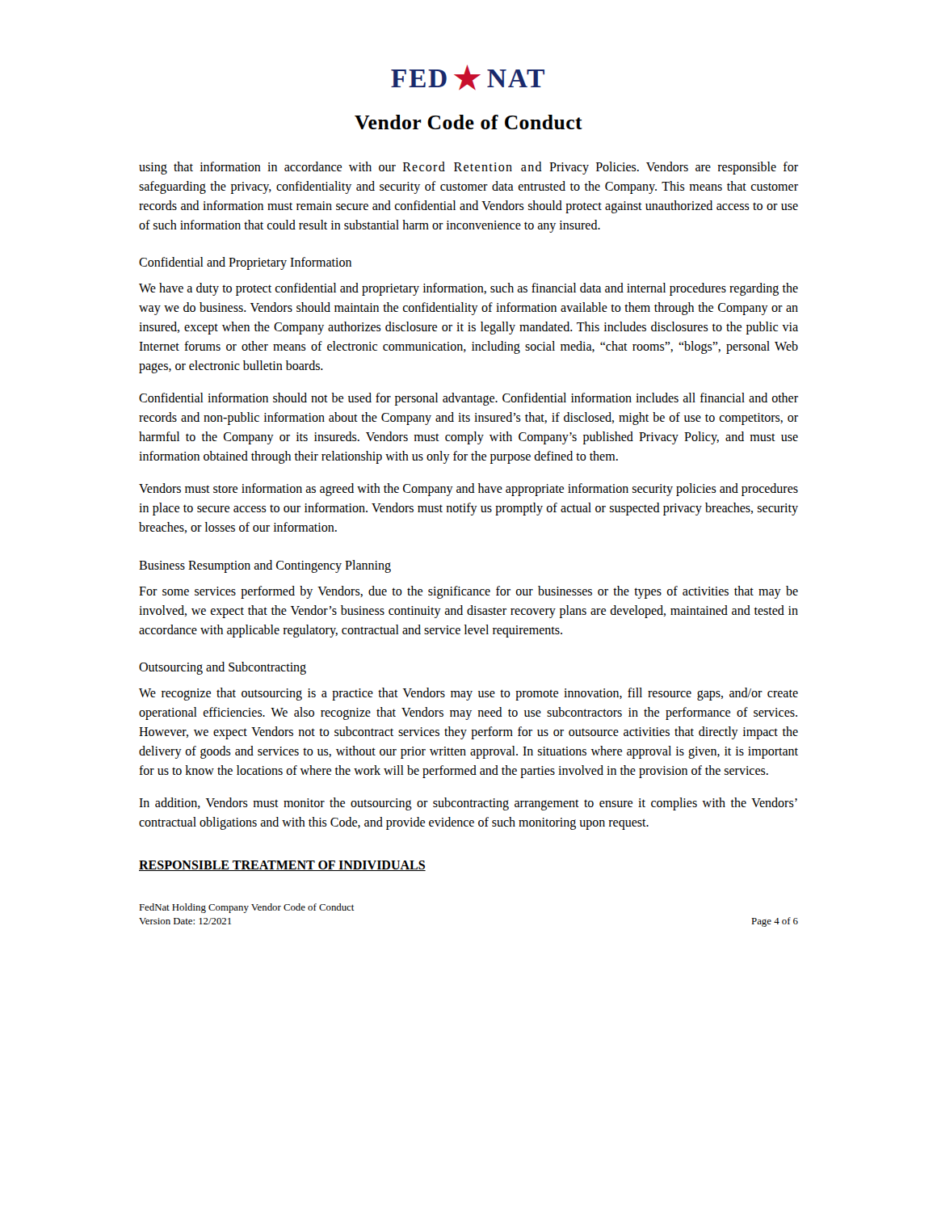FED★NAT
Vendor Code of Conduct
using that information in accordance with our Record Retention and Privacy Policies. Vendors are responsible for safeguarding the privacy, confidentiality and security of customer data entrusted to the Company. This means that customer records and information must remain secure and confidential and Vendors should protect against unauthorized access to or use of such information that could result in substantial harm or inconvenience to any insured.
Confidential and Proprietary Information
We have a duty to protect confidential and proprietary information, such as financial data and internal procedures regarding the way we do business. Vendors should maintain the confidentiality of information available to them through the Company or an insured, except when the Company authorizes disclosure or it is legally mandated. This includes disclosures to the public via Internet forums or other means of electronic communication, including social media, “chat rooms”, “blogs”, personal Web pages, or electronic bulletin boards.
Confidential information should not be used for personal advantage. Confidential information includes all financial and other records and non-public information about the Company and its insured’s that, if disclosed, might be of use to competitors, or harmful to the Company or its insureds. Vendors must comply with Company’s published Privacy Policy, and must use information obtained through their relationship with us only for the purpose defined to them.
Vendors must store information as agreed with the Company and have appropriate information security policies and procedures in place to secure access to our information. Vendors must notify us promptly of actual or suspected privacy breaches, security breaches, or losses of our information.
Business Resumption and Contingency Planning
For some services performed by Vendors, due to the significance for our businesses or the types of activities that may be involved, we expect that the Vendor’s business continuity and disaster recovery plans are developed, maintained and tested in accordance with applicable regulatory, contractual and service level requirements.
Outsourcing and Subcontracting
We recognize that outsourcing is a practice that Vendors may use to promote innovation, fill resource gaps, and/or create operational efficiencies. We also recognize that Vendors may need to use subcontractors in the performance of services. However, we expect Vendors not to subcontract services they perform for us or outsource activities that directly impact the delivery of goods and services to us, without our prior written approval. In situations where approval is given, it is important for us to know the locations of where the work will be performed and the parties involved in the provision of the services.
In addition, Vendors must monitor the outsourcing or subcontracting arrangement to ensure it complies with the Vendors’ contractual obligations and with this Code, and provide evidence of such monitoring upon request.
Responsible Treatment of Individuals
FedNat Holding Company Vendor Code of Conduct
Version Date: 12/2021
Page 4 of 6